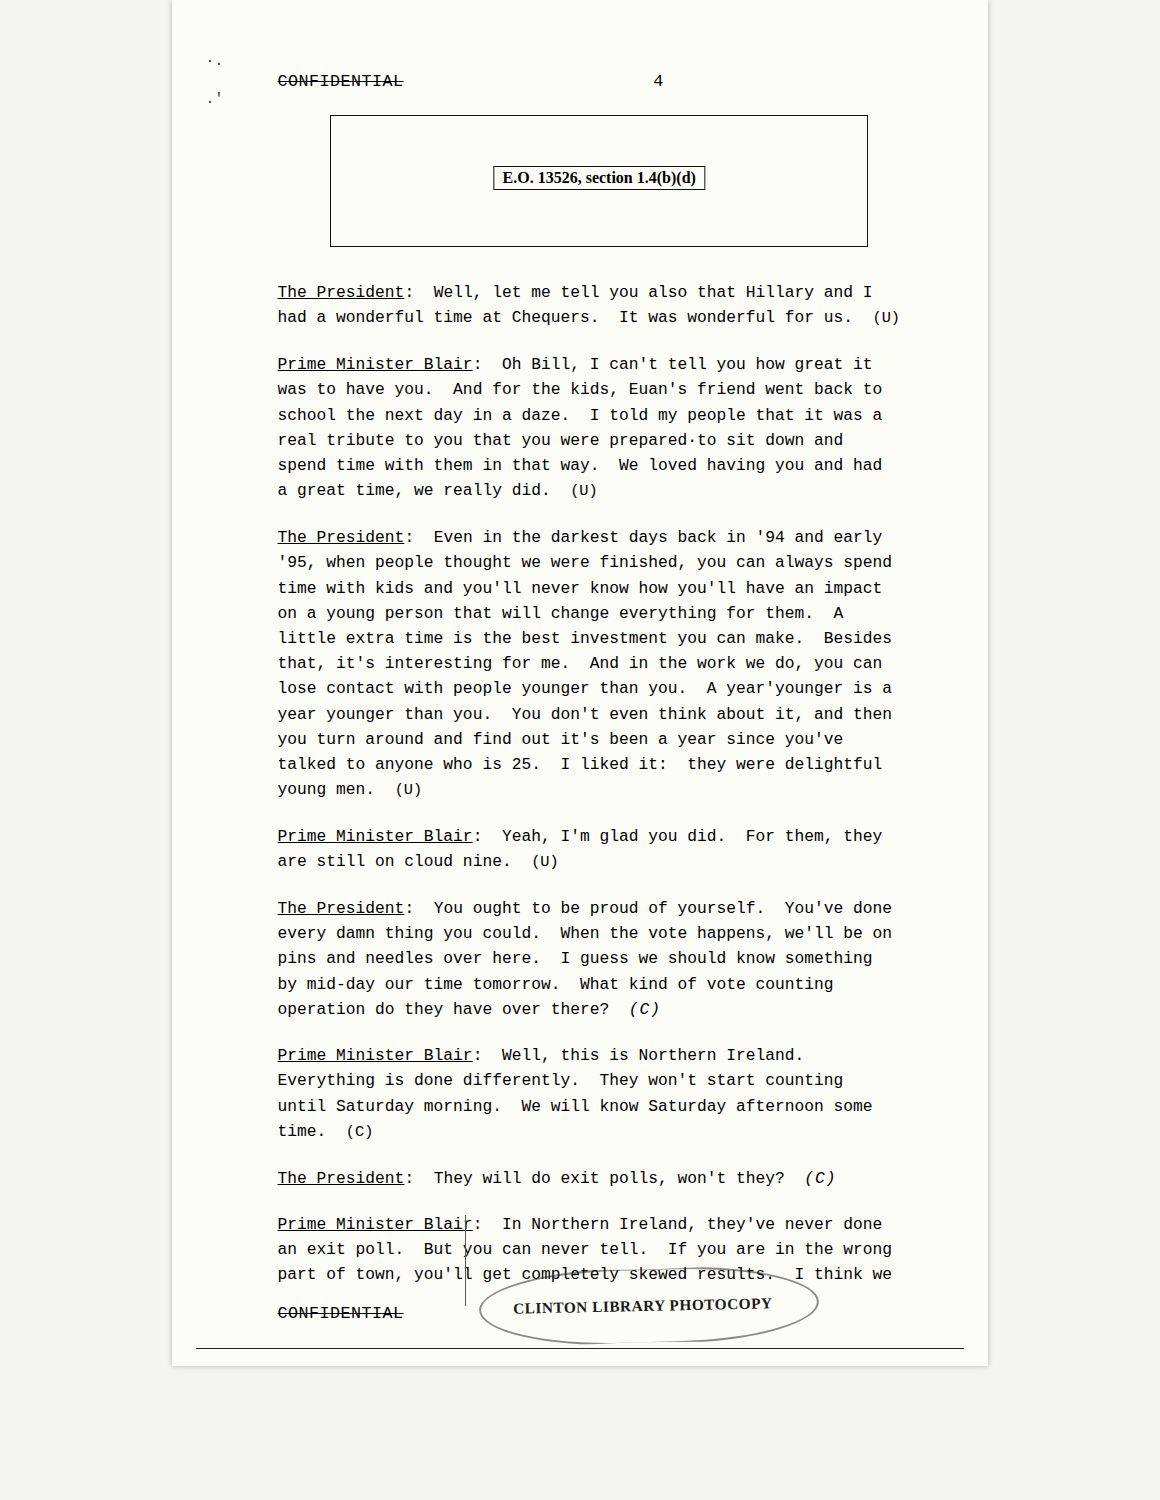·.
.'
CONFIDENTIAL 4
E.O. 13526, section 1.4(b)(d)
The President: Well, let me tell you also that Hillary and I had a wonderful time at Chequers. It was wonderful for us. (U)
Prime Minister Blair: Oh Bill, I can't tell you how great it was to have you. And for the kids, Euan's friend went back to school the next day in a daze. I told my people that it was a real tribute to you that you were prepared·to sit down and spend time with them in that way. We loved having you and had a great time, we really did. (U)
The President: Even in the darkest days back in '94 and early '95, when people thought we were finished, you can always spend time with kids and you'll never know how you'll have an impact on a young person that will change everything for them. A little extra time is the best investment you can make. Besides that, it's interesting for me. And in the work we do, you can lose contact with people younger than you. A year'younger is a year younger than you. You don't even think about it, and then you turn around and find out it's been a year since you've talked to anyone who is 25. I liked it: they were delightful young men. (U)
Prime Minister Blair: Yeah, I'm glad you did. For them, they are still on cloud nine. (U)
The President: You ought to be proud of yourself. You've done every damn thing you could. When the vote happens, we'll be on pins and needles over here. I guess we should know something by mid-day our time tomorrow. What kind of vote counting operation do they have over there? (C)
Prime Minister Blair: Well, this is Northern Ireland. Everything is done differently. They won't start counting until Saturday morning. We will know Saturday afternoon some time. (C)
The President: They will do exit polls, won't they? (C)
Prime Minister Blair: In Northern Ireland, they've never done an exit poll. But you can never tell. If you are in the wrong part of town, you'll get completely skewed results. I think we
CONFIDENTIAL
CLINTON LIBRARY PHOTOCOPY